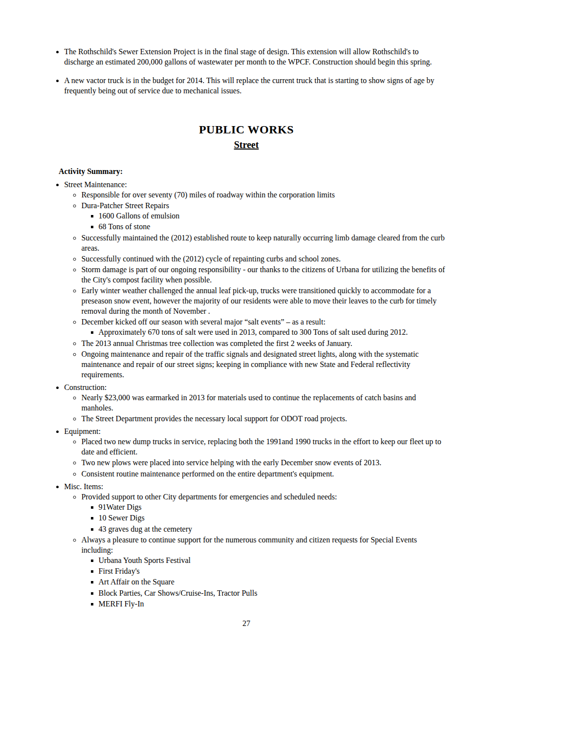The Rothschild's Sewer Extension Project is in the final stage of design. This extension will allow Rothschild's to discharge an estimated 200,000 gallons of wastewater per month to the WPCF. Construction should begin this spring.
A new vactor truck is in the budget for 2014. This will replace the current truck that is starting to show signs of age by frequently being out of service due to mechanical issues.
PUBLIC WORKS
Street
Activity Summary:
Street Maintenance:
Responsible for over seventy (70) miles of roadway within the corporation limits
Dura-Patcher Street Repairs
1600 Gallons of emulsion
68 Tons of stone
Successfully maintained the (2012) established route to keep naturally occurring limb damage cleared from the curb areas.
Successfully continued with the (2012) cycle of repainting curbs and school zones.
Storm damage is part of our ongoing responsibility - our thanks to the citizens of Urbana for utilizing the benefits of the City's compost facility when possible.
Early winter weather challenged the annual leaf pick-up, trucks were transitioned quickly to accommodate for a preseason snow event, however the majority of our residents were able to move their leaves to the curb for timely removal during the month of November .
December kicked off our season with several major “salt events” – as a result:
Approximately 670 tons of salt were used in 2013, compared to 300 Tons of salt used during 2012.
The 2013 annual Christmas tree collection was completed the first 2 weeks of January.
Ongoing maintenance and repair of the traffic signals and designated street lights, along with the systematic maintenance and repair of our street signs; keeping in compliance with new State and Federal reflectivity requirements.
Construction:
Nearly $23,000 was earmarked in 2013 for materials used to continue the replacements of catch basins and manholes.
The Street Department provides the necessary local support for ODOT road projects.
Equipment:
Placed two new dump trucks in service, replacing both the 1991and 1990 trucks in the effort to keep our fleet up to date and efficient.
Two new plows were placed into service helping with the early December snow events of 2013.
Consistent routine maintenance performed on the entire department's equipment.
Misc. Items:
Provided support to other City departments for emergencies and scheduled needs:
91Water Digs
10 Sewer Digs
43 graves dug at the cemetery
Always a pleasure to continue support for the numerous community and citizen requests for Special Events including:
Urbana Youth Sports Festival
First Friday's
Art Affair on the Square
Block Parties, Car Shows/Cruise-Ins, Tractor Pulls
MERFI Fly-In
27